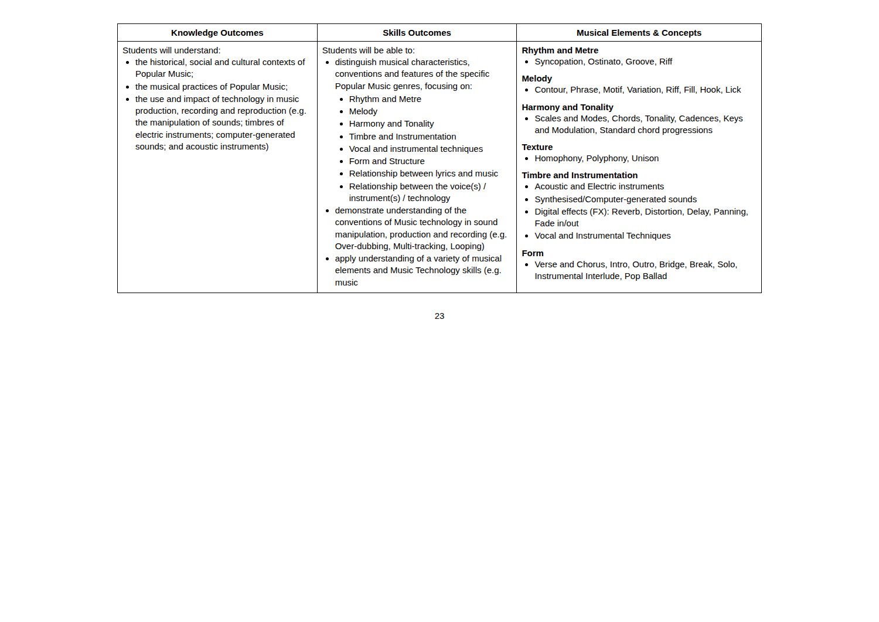| Knowledge Outcomes | Skills Outcomes | Musical Elements & Concepts |
| --- | --- | --- |
| Students will understand: the historical, social and cultural contexts of Popular Music; the musical practices of Popular Music; the use and impact of technology in music production, recording and reproduction (e.g. the manipulation of sounds; timbres of electric instruments; computer-generated sounds; and acoustic instruments) | Students will be able to: distinguish musical characteristics, conventions and features of the specific Popular Music genres, focusing on: Rhythm and Metre Melody Harmony and Tonality Timbre and Instrumentation Vocal and instrumental techniques Form and Structure Relationship between lyrics and music Relationship between the voice(s) / instrument(s) / technology demonstrate understanding of the conventions of Music technology in sound manipulation, production and recording (e.g. Over-dubbing, Multi-tracking, Looping) apply understanding of a variety of musical elements and Music Technology skills (e.g. music | Rhythm and Metre Syncopation, Ostinato, Groove, Riff Melody Contour, Phrase, Motif, Variation, Riff, Fill, Hook, Lick Harmony and Tonality Scales and Modes, Chords, Tonality, Cadences, Keys and Modulation, Standard chord progressions Texture Homophony, Polyphony, Unison Timbre and Instrumentation Acoustic and Electric instruments Synthesised/Computer-generated sounds Digital effects (FX): Reverb, Distortion, Delay, Panning, Fade in/out Vocal and Instrumental Techniques Form Verse and Chorus, Intro, Outro, Bridge, Break, Solo, Instrumental Interlude, Pop Ballad |
23